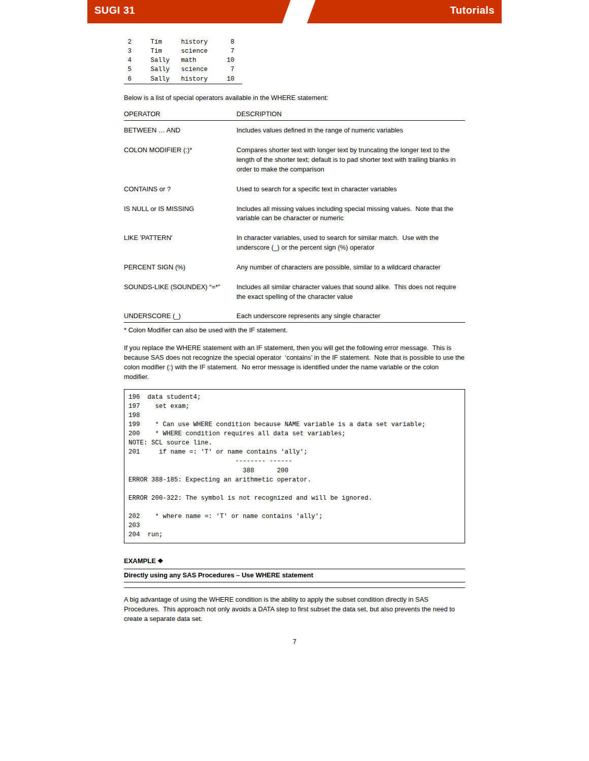SUGI 31
Tutorials
2 Tim history 8 3 Tim science 7 4 Sally math 10 5 Sally science 7 6 Sally history 10
Below is a list of special operators available in the WHERE statement:
| OPERATOR | DESCRIPTION |
| --- | --- |
| BETWEEN … AND | Includes values defined in the range of numeric variables |
| COLON MODIFIER (:)* | Compares shorter text with longer text by truncating the longer text to the length of the shorter text; default is to pad shorter text with trailing blanks in order to make the comparison |
| CONTAINS or ? | Used to search for a specific text in character variables |
| IS NULL or IS MISSING | Includes all missing values including special missing values. Note that the variable can be character or numeric |
| LIKE 'PATTERN' | In character variables, used to search for similar match. Use with the underscore (_) or the percent sign (%) operator |
| PERCENT SIGN (%) | Any number of characters are possible, similar to a wildcard character |
| SOUNDS-LIKE (SOUNDEX) “=*” | Includes all similar character values that sound alike. This does not require the exact spelling of the character value |
| UNDERSCORE (_) | Each underscore represents any single character |
* Colon Modifier can also be used with the IF statement.
If you replace the WHERE statement with an IF statement, then you will get the following error message. This is because SAS does not recognize the special operator ‘contains’ in the IF statement. Note that is possible to use the colon modifier (:) with the IF statement. No error message is identified under the name variable or the colon modifier.
196  data student4;
197    set exam;
198
199    * Can use WHERE condition because NAME variable is a data set variable;
200    * WHERE condition requires all data set variables;
NOTE: SCL source line.
201     if name =: 'T' or name contains 'ally';
                            -------- ------
                              388      200
ERROR 388-185: Expecting an arithmetic operator.

ERROR 200-322: The symbol is not recognized and will be ignored.

202    * where name =: 'T' or name contains 'ally';
203
204  run;
EXAMPLE ❖
Directly using any SAS Procedures – Use WHERE statement
A big advantage of using the WHERE condition is the ability to apply the subset condition directly in SAS Procedures. This approach not only avoids a DATA step to first subset the data set, but also prevents the need to create a separate data set.
7